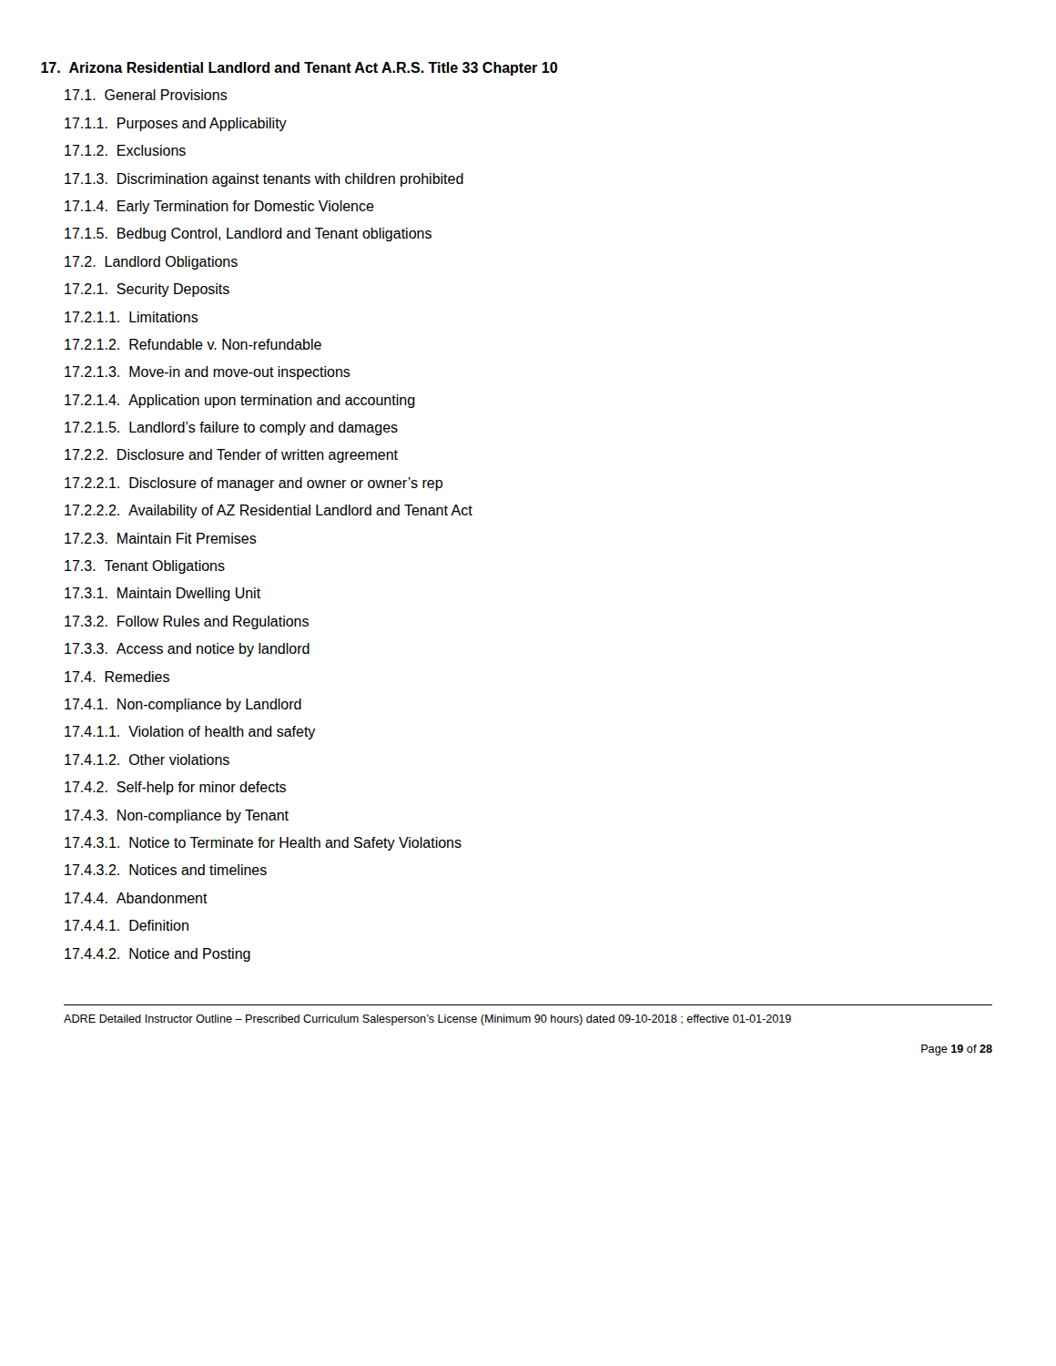17. Arizona Residential Landlord and Tenant Act A.R.S. Title 33 Chapter 10
17.1. General Provisions
17.1.1. Purposes and Applicability
17.1.2. Exclusions
17.1.3. Discrimination against tenants with children prohibited
17.1.4. Early Termination for Domestic Violence
17.1.5. Bedbug Control, Landlord and Tenant obligations
17.2. Landlord Obligations
17.2.1. Security Deposits
17.2.1.1. Limitations
17.2.1.2. Refundable v. Non-refundable
17.2.1.3. Move-in and move-out inspections
17.2.1.4. Application upon termination and accounting
17.2.1.5. Landlord’s failure to comply and damages
17.2.2. Disclosure and Tender of written agreement
17.2.2.1. Disclosure of manager and owner or owner’s rep
17.2.2.2. Availability of AZ Residential Landlord and Tenant Act
17.2.3. Maintain Fit Premises
17.3. Tenant Obligations
17.3.1. Maintain Dwelling Unit
17.3.2. Follow Rules and Regulations
17.3.3. Access and notice by landlord
17.4. Remedies
17.4.1. Non-compliance by Landlord
17.4.1.1. Violation of health and safety
17.4.1.2. Other violations
17.4.2. Self-help for minor defects
17.4.3. Non-compliance by Tenant
17.4.3.1. Notice to Terminate for Health and Safety Violations
17.4.3.2. Notices and timelines
17.4.4. Abandonment
17.4.4.1. Definition
17.4.4.2. Notice and Posting
ADRE Detailed Instructor Outline – Prescribed Curriculum Salesperson’s License (Minimum 90 hours) dated 09-10-2018 ; effective 01-01-2019
Page 19 of 28